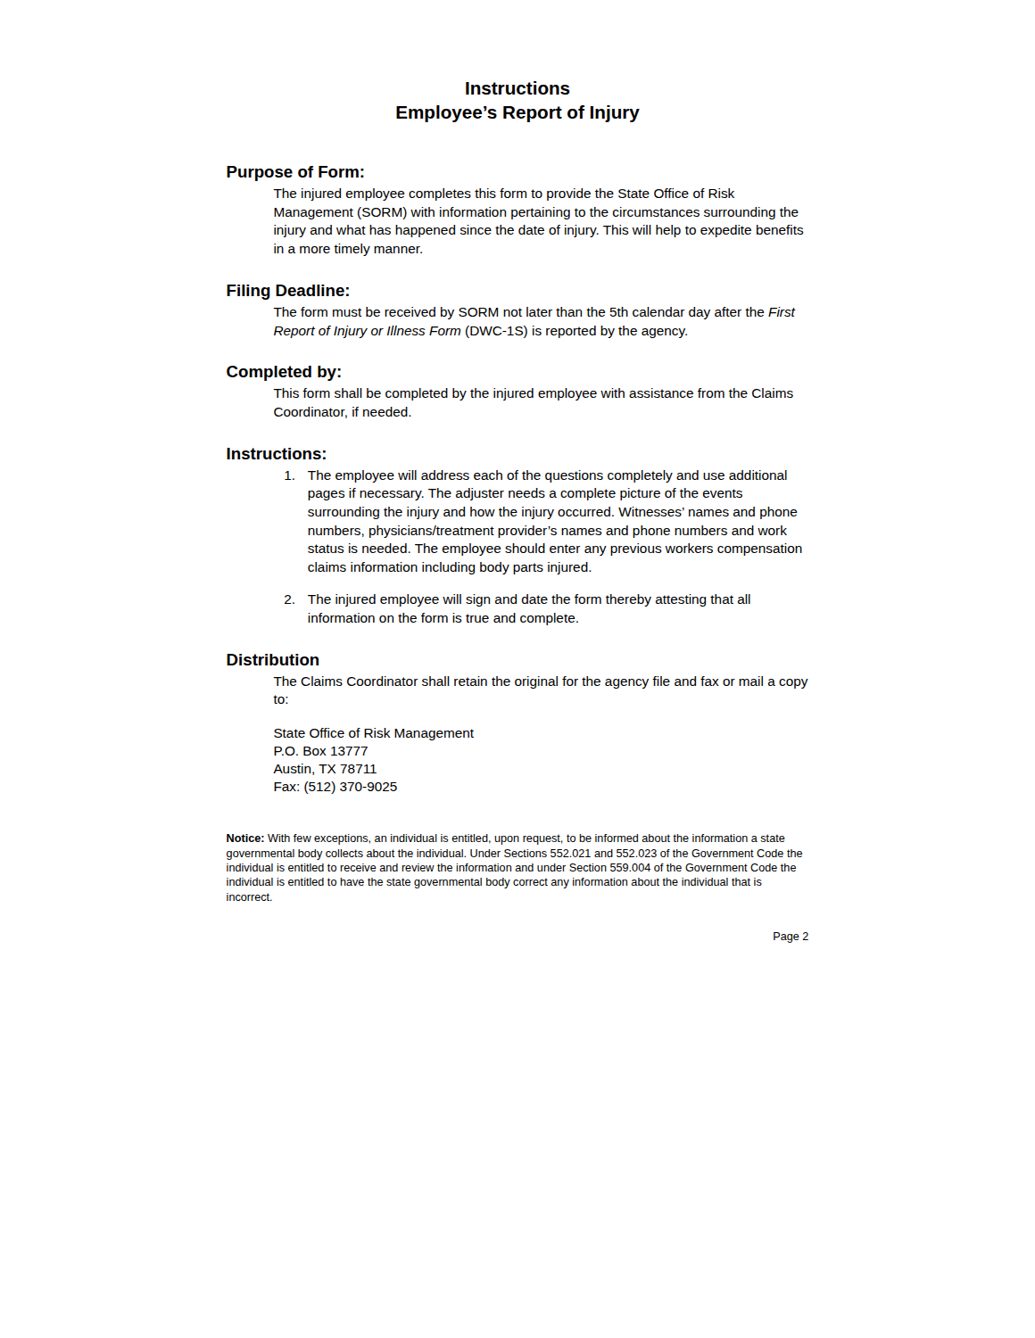Instructions
Employee’s Report of Injury
Purpose of Form:
The injured employee completes this form to provide the State Office of Risk Management (SORM) with information pertaining to the circumstances surrounding the injury and what has happened since the date of injury. This will help to expedite benefits in a more timely manner.
Filing Deadline:
The form must be received by SORM not later than the 5th calendar day after the First Report of Injury or Illness Form (DWC-1S) is reported by the agency.
Completed by:
This form shall be completed by the injured employee with assistance from the Claims Coordinator, if needed.
Instructions:
The employee will address each of the questions completely and use additional pages if necessary. The adjuster needs a complete picture of the events surrounding the injury and how the injury occurred. Witnesses’ names and phone numbers, physicians/treatment provider’s names and phone numbers and work status is needed. The employee should enter any previous workers compensation claims information including body parts injured.
The injured employee will sign and date the form thereby attesting that all information on the form is true and complete.
Distribution
The Claims Coordinator shall retain the original for the agency file and fax or mail a copy to:
State Office of Risk Management
P.O. Box 13777
Austin, TX 78711
Fax: (512) 370-9025
Notice: With few exceptions, an individual is entitled, upon request, to be informed about the information a state governmental body collects about the individual. Under Sections 552.021 and 552.023 of the Government Code the individual is entitled to receive and review the information and under Section 559.004 of the Government Code the individual is entitled to have the state governmental body correct any information about the individual that is incorrect.
Page 2